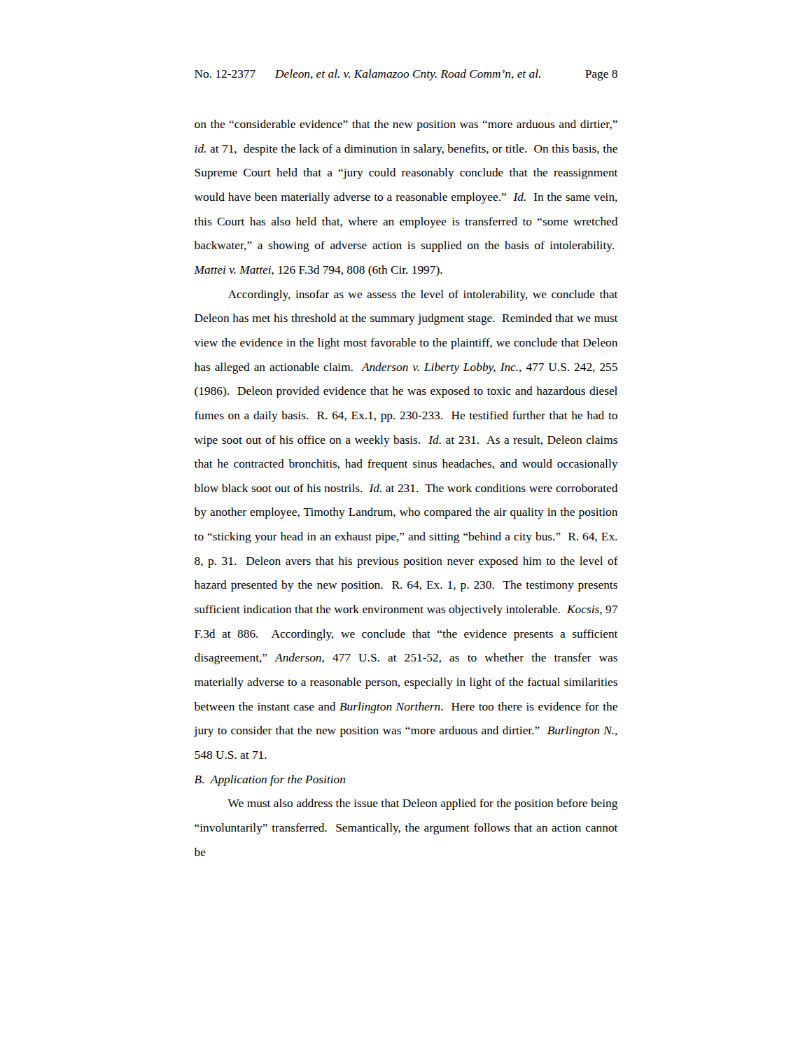No. 12-2377 Deleon, et al. v. Kalamazoo Cnty. Road Comm’n, et al. Page 8
on the “considerable evidence” that the new position was “more arduous and dirtier,” id. at 71, despite the lack of a diminution in salary, benefits, or title. On this basis, the Supreme Court held that a “jury could reasonably conclude that the reassignment would have been materially adverse to a reasonable employee.” Id. In the same vein, this Court has also held that, where an employee is transferred to “some wretched backwater,” a showing of adverse action is supplied on the basis of intolerability. Mattei v. Mattei, 126 F.3d 794, 808 (6th Cir. 1997).
Accordingly, insofar as we assess the level of intolerability, we conclude that Deleon has met his threshold at the summary judgment stage. Reminded that we must view the evidence in the light most favorable to the plaintiff, we conclude that Deleon has alleged an actionable claim. Anderson v. Liberty Lobby, Inc., 477 U.S. 242, 255 (1986). Deleon provided evidence that he was exposed to toxic and hazardous diesel fumes on a daily basis. R. 64, Ex.1, pp. 230-233. He testified further that he had to wipe soot out of his office on a weekly basis. Id. at 231. As a result, Deleon claims that he contracted bronchitis, had frequent sinus headaches, and would occasionally blow black soot out of his nostrils. Id. at 231. The work conditions were corroborated by another employee, Timothy Landrum, who compared the air quality in the position to “sticking your head in an exhaust pipe,” and sitting “behind a city bus.” R. 64, Ex. 8, p. 31. Deleon avers that his previous position never exposed him to the level of hazard presented by the new position. R. 64, Ex. 1, p. 230. The testimony presents sufficient indication that the work environment was objectively intolerable. Kocsis, 97 F.3d at 886. Accordingly, we conclude that “the evidence presents a sufficient disagreement,” Anderson, 477 U.S. at 251-52, as to whether the transfer was materially adverse to a reasonable person, especially in light of the factual similarities between the instant case and Burlington Northern. Here too there is evidence for the jury to consider that the new position was “more arduous and dirtier.” Burlington N., 548 U.S. at 71.
B. Application for the Position
We must also address the issue that Deleon applied for the position before being “involuntarily” transferred. Semantically, the argument follows that an action cannot be